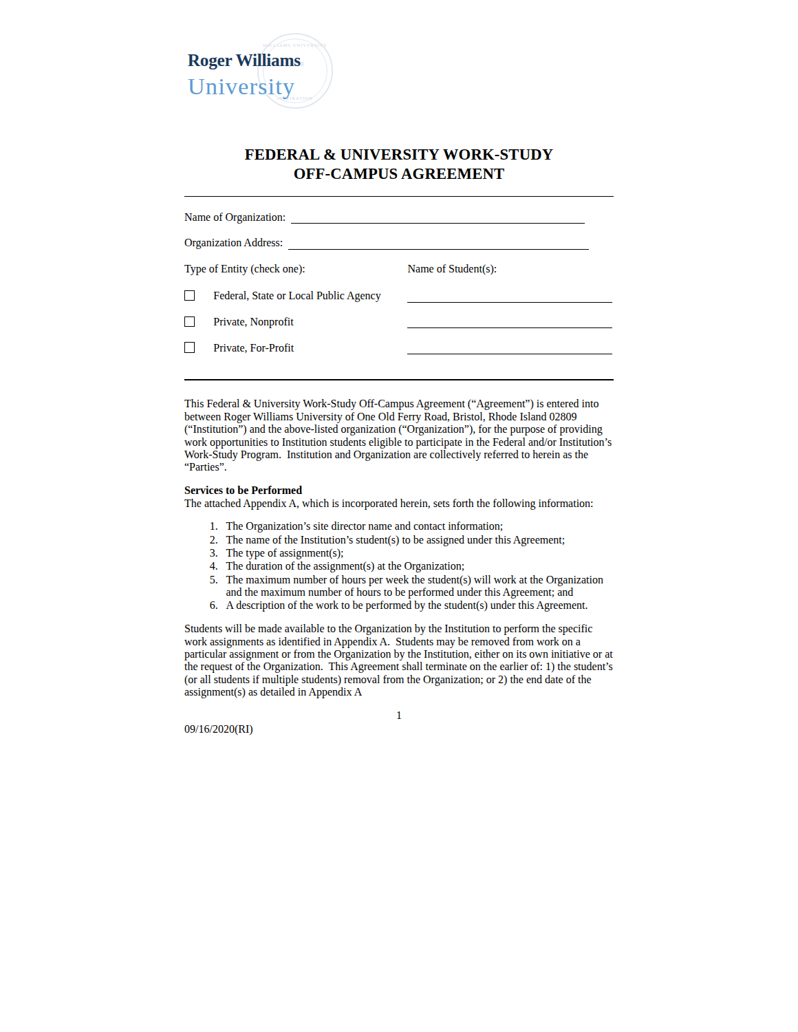WILLIAMS UNIVERSITY
ROGER
INSPIRATION
Roger Williams
University
FEDERAL & UNIVERSITY WORK-STUDY
OFF-CAMPUS AGREEMENT
Name of Organization:
Organization Address:
| Type of Entity (check one): Federal, State or Local Public Agency Private, Nonprofit Private, For-Profit | Name of Student(s): |
This Federal & University Work-Study Off-Campus Agreement (“Agreement”) is entered into between Roger Williams University of One Old Ferry Road, Bristol, Rhode Island 02809 (“Institution”) and the above-listed organization (“Organization”), for the purpose of providing work opportunities to Institution students eligible to participate in the Federal and/or Institution’s Work-Study Program. Institution and Organization are collectively referred to herein as the “Parties”.
Services to be Performed
The attached Appendix A, which is incorporated herein, sets forth the following information:
The Organization’s site director name and contact information;
The name of the Institution’s student(s) to be assigned under this Agreement;
The type of assignment(s);
The duration of the assignment(s) at the Organization;
The maximum number of hours per week the student(s) will work at the Organization and the maximum number of hours to be performed under this Agreement; and
A description of the work to be performed by the student(s) under this Agreement.
Students will be made available to the Organization by the Institution to perform the specific work assignments as identified in Appendix A. Students may be removed from work on a particular assignment or from the Organization by the Institution, either on its own initiative or at the request of the Organization. This Agreement shall terminate on the earlier of: 1) the student’s (or all students if multiple students) removal from the Organization; or 2) the end date of the assignment(s) as detailed in Appendix A
1
09/16/2020(RI)